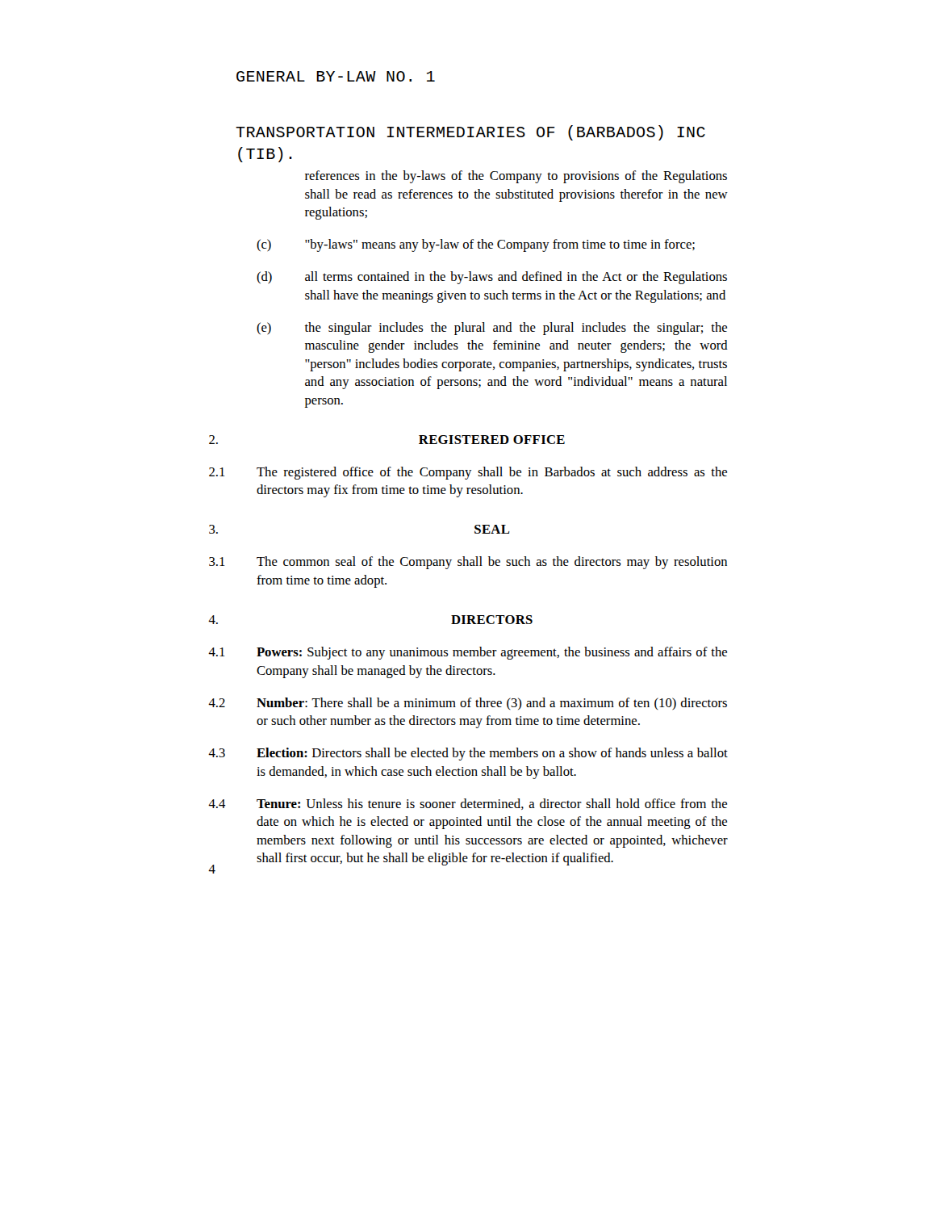GENERAL BY-LAW NO. 1
TRANSPORTATION INTERMEDIARIES OF (BARBADOS) INC (TIB).
references in the by-laws of the Company to provisions of the Regulations shall be read as references to the substituted provisions therefor in the new regulations;
(c)
"by-laws" means any by-law of the Company from time to time in force;
(d)
all terms contained in the by-laws and defined in the Act or the Regulations shall have the meanings given to such terms in the Act or the Regulations; and
(e)
the singular includes the plural and the plural includes the singular; the masculine gender includes the feminine and neuter genders; the word "person" includes bodies corporate, companies, partnerships, syndicates, trusts and any association of persons; and the word "individual" means a natural person.
2.
REGISTERED OFFICE
2.1
The registered office of the Company shall be in Barbados at such address as the directors may fix from time to time by resolution.
3.
SEAL
3.1
The common seal of the Company shall be such as the directors may by resolution from time to time adopt.
4.
DIRECTORS
4.1
Powers: Subject to any unanimous member agreement, the business and affairs of the Company shall be managed by the directors.
4.2
Number: There shall be a minimum of three (3) and a maximum of ten (10) directors or such other number as the directors may from time to time determine.
4.3
Election: Directors shall be elected by the members on a show of hands unless a ballot is demanded, in which case such election shall be by ballot.
4.4
Tenure: Unless his tenure is sooner determined, a director shall hold office from the date on which he is elected or appointed until the close of the annual meeting of the members next following or until his successors are elected or appointed, whichever shall first occur, but he shall be eligible for re-election if qualified.
4